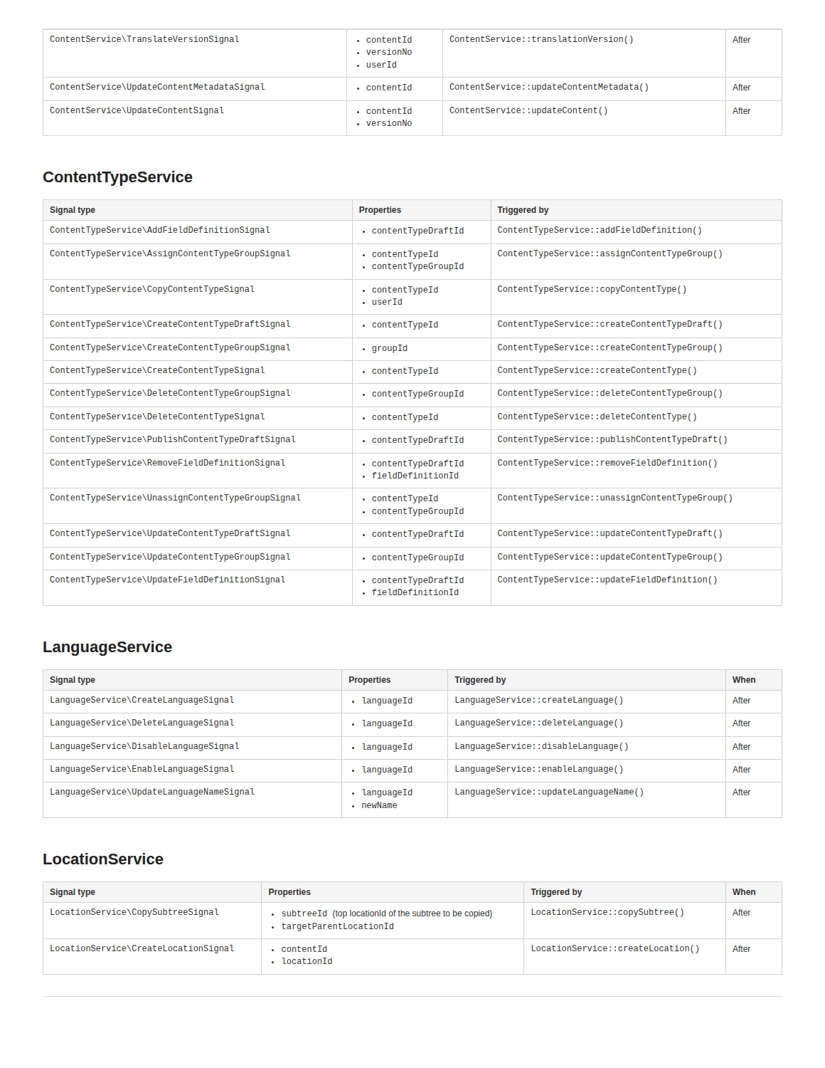| ContentService\TranslateVersionSignal | contentId versionNo userId | ContentService::translationVersion() | After |
| ContentService\UpdateContentMetadataSignal | contentId | ContentService::updateContentMetadata() | After |
| ContentService\UpdateContentSignal | contentId versionNo | ContentService::updateContent() | After |
ContentTypeService
| Signal type | Properties | Triggered by |
| --- | --- | --- |
| ContentTypeService\AddFieldDefinitionSignal | contentTypeDraftId | ContentTypeService::addFieldDefinition() |
| ContentTypeService\AssignContentTypeGroupSignal | contentTypeId contentTypeGroupId | ContentTypeService::assignContentTypeGroup() |
| ContentTypeService\CopyContentTypeSignal | contentTypeId userId | ContentTypeService::copyContentType() |
| ContentTypeService\CreateContentTypeDraftSignal | contentTypeId | ContentTypeService::createContentTypeDraft() |
| ContentTypeService\CreateContentTypeGroupSignal | groupId | ContentTypeService::createContentTypeGroup() |
| ContentTypeService\CreateContentTypeSignal | contentTypeId | ContentTypeService::createContentType() |
| ContentTypeService\DeleteContentTypeGroupSignal | contentTypeGroupId | ContentTypeService::deleteContentTypeGroup() |
| ContentTypeService\DeleteContentTypeSignal | contentTypeId | ContentTypeService::deleteContentType() |
| ContentTypeService\PublishContentTypeDraftSignal | contentTypeDraftId | ContentTypeService::publishContentTypeDraft() |
| ContentTypeService\RemoveFieldDefinitionSignal | contentTypeDraftId fieldDefinitionId | ContentTypeService::removeFieldDefinition() |
| ContentTypeService\UnassignContentTypeGroupSignal | contentTypeId contentTypeGroupId | ContentTypeService::unassignContentTypeGroup() |
| ContentTypeService\UpdateContentTypeDraftSignal | contentTypeDraftId | ContentTypeService::updateContentTypeDraft() |
| ContentTypeService\UpdateContentTypeGroupSignal | contentTypeGroupId | ContentTypeService::updateContentTypeGroup() |
| ContentTypeService\UpdateFieldDefinitionSignal | contentTypeDraftId fieldDefinitionId | ContentTypeService::updateFieldDefinition() |
LanguageService
| Signal type | Properties | Triggered by | When |
| --- | --- | --- | --- |
| LanguageService\CreateLanguageSignal | languageId | LanguageService::createLanguage() | After |
| LanguageService\DeleteLanguageSignal | languageId | LanguageService::deleteLanguage() | After |
| LanguageService\DisableLanguageSignal | languageId | LanguageService::disableLanguage() | After |
| LanguageService\EnableLanguageSignal | languageId | LanguageService::enableLanguage() | After |
| LanguageService\UpdateLanguageNameSignal | languageId newName | LanguageService::updateLanguageName() | After |
LocationService
| Signal type | Properties | Triggered by | When |
| --- | --- | --- | --- |
| LocationService\CopySubtreeSignal | subtreeId (top locationId of the subtree to be copied) targetParentLocationId | LocationService::copySubtree() | After |
| LocationService\CreateLocationSignal | contentId locationId | LocationService::createLocation() | After |